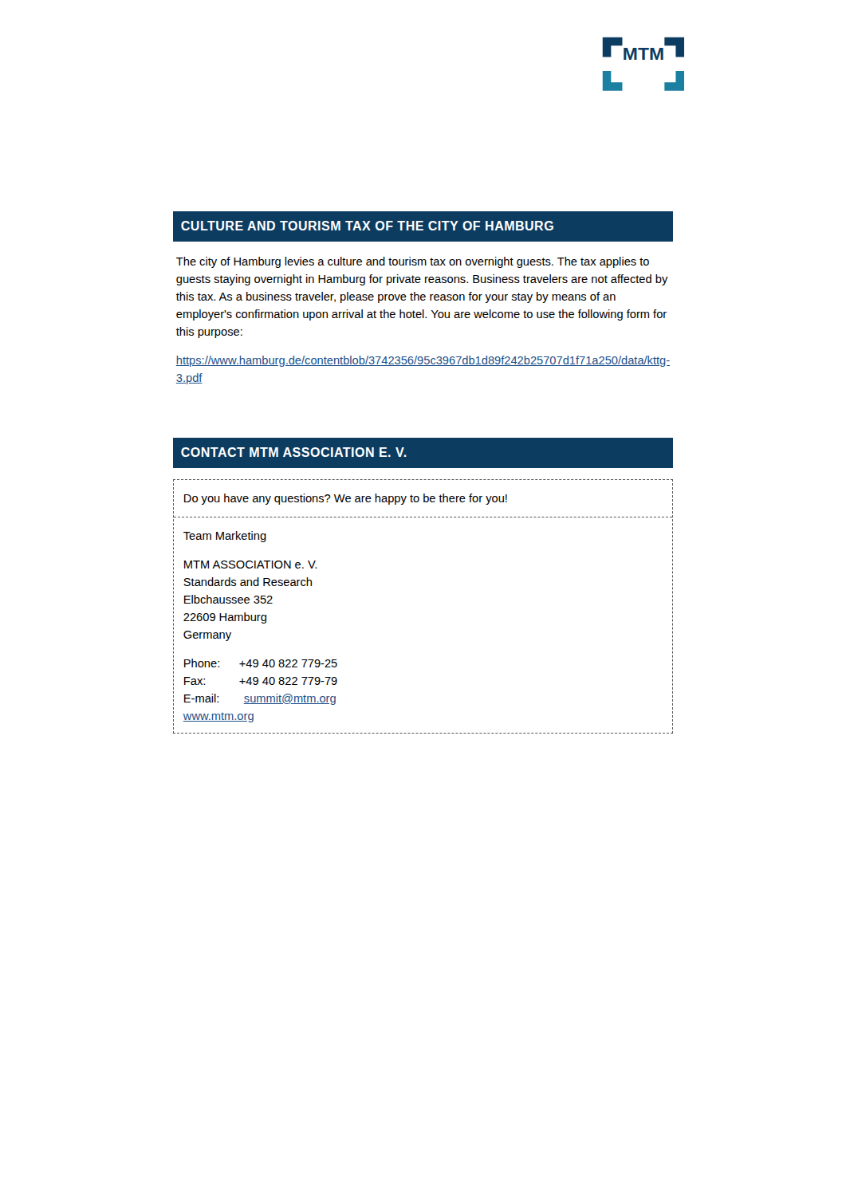MTM
CULTURE AND TOURISM TAX OF THE CITY OF HAMBURG
The city of Hamburg levies a culture and tourism tax on overnight guests. The tax applies to guests staying overnight in Hamburg for private reasons. Business travelers are not affected by this tax. As a business traveler, please prove the reason for your stay by means of an employer's confirmation upon arrival at the hotel. You are welcome to use the following form for this purpose:
https://www.hamburg.de/contentblob/3742356/95c3967db1d89f242b25707d1f71a250/data/kttg-3.pdf
CONTACT MTM ASSOCIATION E. V.
Do you have any questions? We are happy to be there for you!
Team Marketing
MTM ASSOCIATION e. V.
Standards and Research
Elbchaussee 352
22609 Hamburg
Germany
Phone:+49 40 822 779-25
Fax:+49 40 822 779-79
E-mail: summit@mtm.org
www.mtm.org